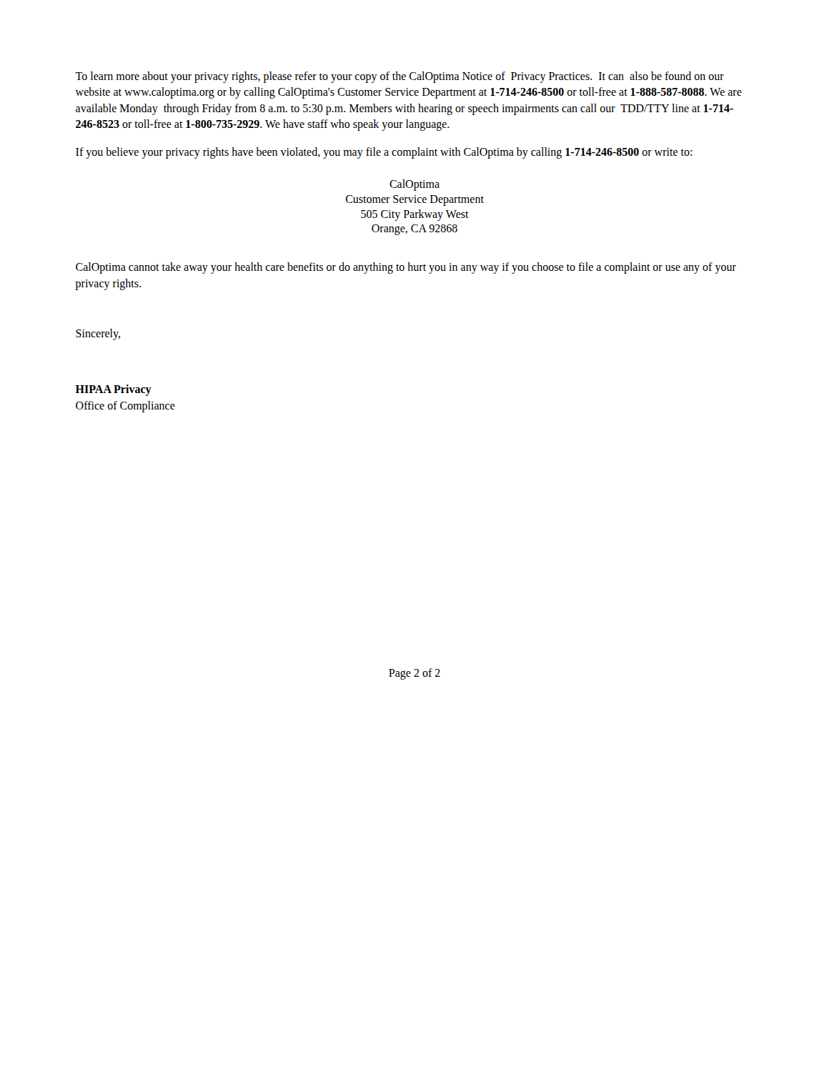To learn more about your privacy rights, please refer to your copy of the CalOptima Notice of Privacy Practices. It can also be found on our website at www.caloptima.org or by calling CalOptima's Customer Service Department at 1-714-246-8500 or toll-free at 1-888-587-8088. We are available Monday through Friday from 8 a.m. to 5:30 p.m. Members with hearing or speech impairments can call our TDD/TTY line at 1-714-246-8523 or toll-free at 1-800-735-2929. We have staff who speak your language.
If you believe your privacy rights have been violated, you may file a complaint with CalOptima by calling 1-714-246-8500 or write to:
CalOptima
Customer Service Department
505 City Parkway West
Orange, CA 92868
CalOptima cannot take away your health care benefits or do anything to hurt you in any way if you choose to file a complaint or use any of your privacy rights.
Sincerely,
HIPAA Privacy
Office of Compliance
Page 2 of 2